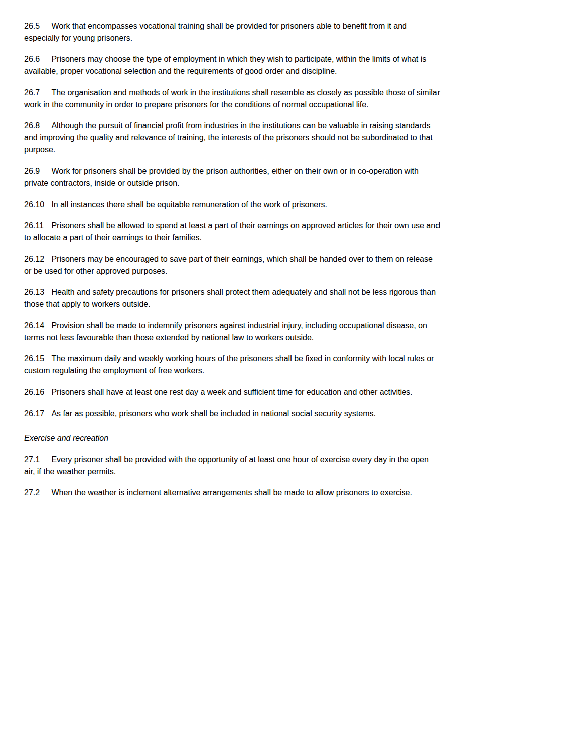26.5 Work that encompasses vocational training shall be provided for prisoners able to benefit from it and especially for young prisoners.
26.6 Prisoners may choose the type of employment in which they wish to participate, within the limits of what is available, proper vocational selection and the requirements of good order and discipline.
26.7 The organisation and methods of work in the institutions shall resemble as closely as possible those of similar work in the community in order to prepare prisoners for the conditions of normal occupational life.
26.8 Although the pursuit of financial profit from industries in the institutions can be valuable in raising standards and improving the quality and relevance of training, the interests of the prisoners should not be subordinated to that purpose.
26.9 Work for prisoners shall be provided by the prison authorities, either on their own or in co-operation with private contractors, inside or outside prison.
26.10 In all instances there shall be equitable remuneration of the work of prisoners.
26.11 Prisoners shall be allowed to spend at least a part of their earnings on approved articles for their own use and to allocate a part of their earnings to their families.
26.12 Prisoners may be encouraged to save part of their earnings, which shall be handed over to them on release or be used for other approved purposes.
26.13 Health and safety precautions for prisoners shall protect them adequately and shall not be less rigorous than those that apply to workers outside.
26.14 Provision shall be made to indemnify prisoners against industrial injury, including occupational disease, on terms not less favourable than those extended by national law to workers outside.
26.15 The maximum daily and weekly working hours of the prisoners shall be fixed in conformity with local rules or custom regulating the employment of free workers.
26.16 Prisoners shall have at least one rest day a week and sufficient time for education and other activities.
26.17 As far as possible, prisoners who work shall be included in national social security systems.
Exercise and recreation
27.1 Every prisoner shall be provided with the opportunity of at least one hour of exercise every day in the open air, if the weather permits.
27.2 When the weather is inclement alternative arrangements shall be made to allow prisoners to exercise.